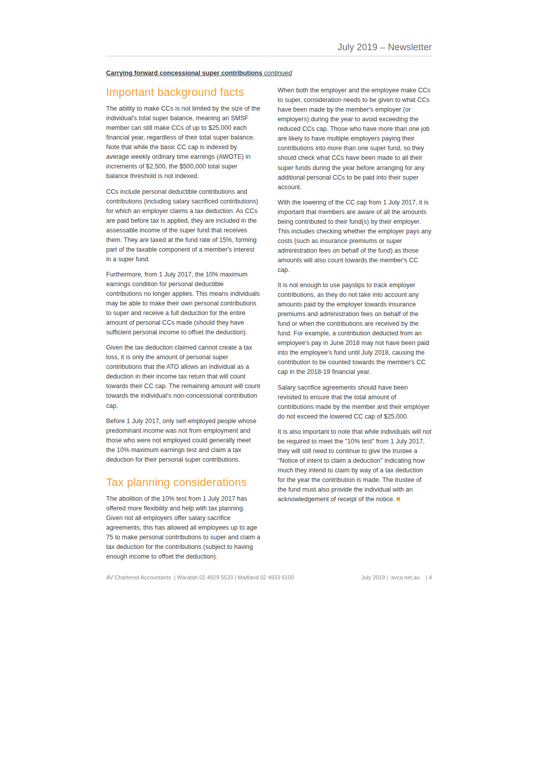July 2019 – Newsletter
Carrying forward concessional super contributions continued
Important background facts
The ability to make CCs is not limited by the size of the individual's total super balance, meaning an SMSF member can still make CCs of up to $25,000 each financial year, regardless of their total super balance. Note that while the basic CC cap is indexed by average weekly ordinary time earnings (AWOTE) in increments of $2,500, the $500,000 total super balance threshold is not indexed.
CCs include personal deductible contributions and contributions (including salary sacrificed contributions) for which an employer claims a tax deduction. As CCs are paid before tax is applied, they are included in the assessable income of the super fund that receives them. They are taxed at the fund rate of 15%, forming part of the taxable component of a member's interest in a super fund.
Furthermore, from 1 July 2017, the 10% maximum earnings condition for personal deductible contributions no longer applies. This means individuals may be able to make their own personal contributions to super and receive a full deduction for the entire amount of personal CCs made (should they have sufficient personal income to offset the deduction).
Given the tax deduction claimed cannot create a tax loss, it is only the amount of personal super contributions that the ATO allows an individual as a deduction in their income tax return that will count towards their CC cap. The remaining amount will count towards the individual's non-concessional contribution cap.
Before 1 July 2017, only self-employed people whose predominant income was not from employment and those who were not employed could generally meet the 10% maximum earnings test and claim a tax deduction for their personal super contributions.
Tax planning considerations
The abolition of the 10% test from 1 July 2017 has offered more flexibility and help with tax planning. Given not all employers offer salary sacrifice agreements, this has allowed all employees up to age 75 to make personal contributions to super and claim a tax deduction for the contributions (subject to having enough income to offset the deduction).
When both the employer and the employee make CCs to super, consideration needs to be given to what CCs have been made by the member's employer (or employers) during the year to avoid exceeding the reduced CCs cap. Those who have more than one job are likely to have multiple employers paying their contributions into more than one super fund, so they should check what CCs have been made to all their super funds during the year before arranging for any additional personal CCs to be paid into their super account.
With the lowering of the CC cap from 1 July 2017, it is important that members are aware of all the amounts being contributed to their fund(s) by their employer. This includes checking whether the employer pays any costs (such as insurance premiums or super administration fees on behalf of the fund) as those amounts will also count towards the member's CC cap.
It is not enough to use payslips to track employer contributions, as they do not take into account any amounts paid by the employer towards insurance premiums and administration fees on behalf of the fund or when the contributions are received by the fund. For example, a contribution deducted from an employee's pay in June 2018 may not have been paid into the employee's fund until July 2018, causing the contribution to be counted towards the member's CC cap in the 2018-19 financial year.
Salary sacrifice agreements should have been revisited to ensure that the total amount of contributions made by the member and their employer do not exceed the lowered CC cap of $25,000.
It is also important to note that while individuals will not be required to meet the "10% test" from 1 July 2017, they will still need to continue to give the trustee a "Notice of intent to claim a deduction" indicating how much they intend to claim by way of a tax deduction for the year the contribution is made. The trustee of the fund must also provide the individual with an acknowledgement of receipt of the notice.
AV Chartered Accountants | Waratah 02 4929 5533 | Maitland 02 4933 6100
July 2019 | avca.net.au | 4